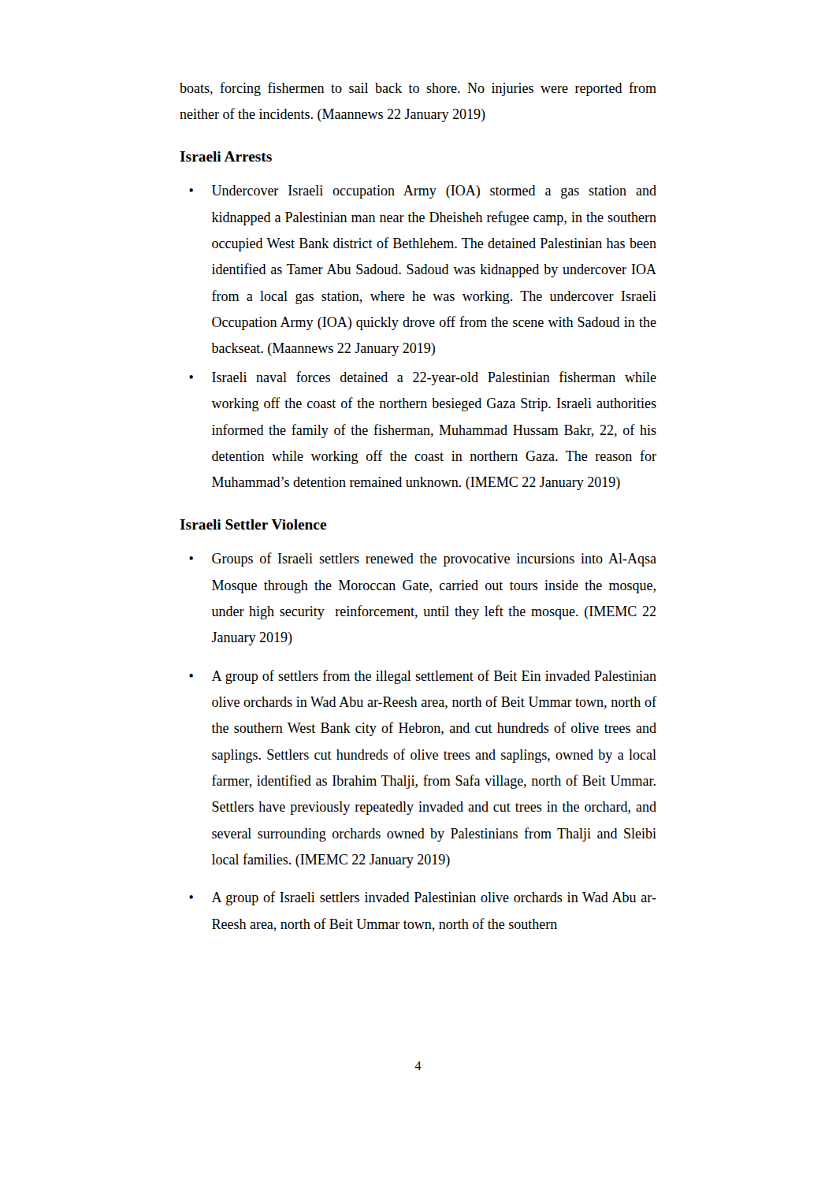boats, forcing fishermen to sail back to shore. No injuries were reported from neither of the incidents. (Maannews 22 January 2019)
Israeli Arrests
Undercover Israeli occupation Army (IOA) stormed a gas station and kidnapped a Palestinian man near the Dheisheh refugee camp, in the southern occupied West Bank district of Bethlehem. The detained Palestinian has been identified as Tamer Abu Sadoud. Sadoud was kidnapped by undercover IOA from a local gas station, where he was working. The undercover Israeli Occupation Army (IOA) quickly drove off from the scene with Sadoud in the backseat. (Maannews 22 January 2019)
Israeli naval forces detained a 22-year-old Palestinian fisherman while working off the coast of the northern besieged Gaza Strip. Israeli authorities informed the family of the fisherman, Muhammad Hussam Bakr, 22, of his detention while working off the coast in northern Gaza. The reason for Muhammad’s detention remained unknown. (IMEMC 22 January 2019)
Israeli Settler Violence
Groups of Israeli settlers renewed the provocative incursions into Al-Aqsa Mosque through the Moroccan Gate, carried out tours inside the mosque, under high security reinforcement, until they left the mosque. (IMEMC 22 January 2019)
A group of settlers from the illegal settlement of Beit Ein invaded Palestinian olive orchards in Wad Abu ar-Reesh area, north of Beit Ummar town, north of the southern West Bank city of Hebron, and cut hundreds of olive trees and saplings. Settlers cut hundreds of olive trees and saplings, owned by a local farmer, identified as Ibrahim Thalji, from Safa village, north of Beit Ummar. Settlers have previously repeatedly invaded and cut trees in the orchard, and several surrounding orchards owned by Palestinians from Thalji and Sleibi local families. (IMEMC 22 January 2019)
A group of Israeli settlers invaded Palestinian olive orchards in Wad Abu ar-Reesh area, north of Beit Ummar town, north of the southern
4